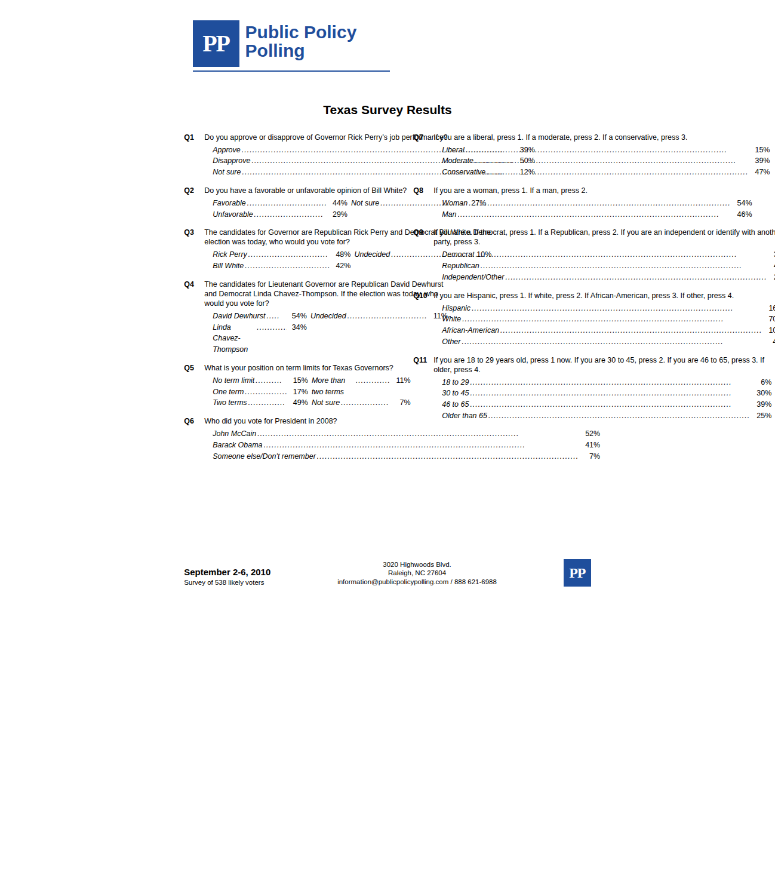PP
Public Policy
Polling
Texas Survey Results
Q1
Do you approve or disapprove of Governor Rick Perry’s job performance?
Approve.................................................................................................. 39%
Disapprove.................................................................................................. 50%
Not sure.................................................................................................. 12%
Q2
Do you have a favorable or unfavorable opinion of Bill White?
Favorable.............................. 44%
Unfavorable.......................... 29%
Not sure................................ 27%
Q3
The candidates for Governor are Republican Rick Perry and Democrat Bill White. If the election was today, who would you vote for?
Rick Perry.............................. 48%
Bill White................................ 42%
Undecided.............................. 10%
Q4
The candidates for Lieutenant Governor are Republican David Dewhurst and Democrat Linda Chavez-Thompson. If the election was today, who would you vote for?
David Dewhurst..... 54%
Linda Chavez-Thompson.............. 34%
Undecided.............................. 11%
Q5
What is your position on term limits for Texas Governors?
No term limit.......... 15%
One term................ 17%
Two terms.............. 49%
More than two terms...................... 11%
Not sure.................. 7%
Q6
Who did you vote for President in 2008?
John McCain.................................................................................................. 52%
Barack Obama.................................................................................................. 41%
Someone else/Don't remember.................................................................................................. 7%
Q7
If you are a liberal, press 1. If a moderate, press 2. If a conservative, press 3.
Liberal.................................................................................................. 15%
Moderate.................................................................................................. 39%
Conservative.................................................................................................. 47%
Q8
If you are a woman, press 1. If a man, press 2.
Woman.................................................................................................. 54%
Man.................................................................................................. 46%
Q9
If you are a Democrat, press 1. If a Republican, press 2. If you are an independent or identify with another party, press 3.
Democrat.................................................................................................. 30%
Republican.................................................................................................. 47%
Independent/Other.................................................................................................. 23%
Q10
If you are Hispanic, press 1. If white, press 2. If African-American, press 3. If other, press 4.
Hispanic.................................................................................................. 16%
White.................................................................................................. 70%
African-American.................................................................................................. 10%
Other.................................................................................................. 4%
Q11
If you are 18 to 29 years old, press 1 now. If you are 30 to 45, press 2. If you are 46 to 65, press 3. If older, press 4.
18 to 29.................................................................................................. 6%
30 to 45.................................................................................................. 30%
46 to 65.................................................................................................. 39%
Older than 65.................................................................................................. 25%
September 2-6, 2010
Survey of 538 likely voters
3020 Highwoods Blvd.
Raleigh, NC 27604
information@publicpolicypolling.com / 888 621-6988
PP